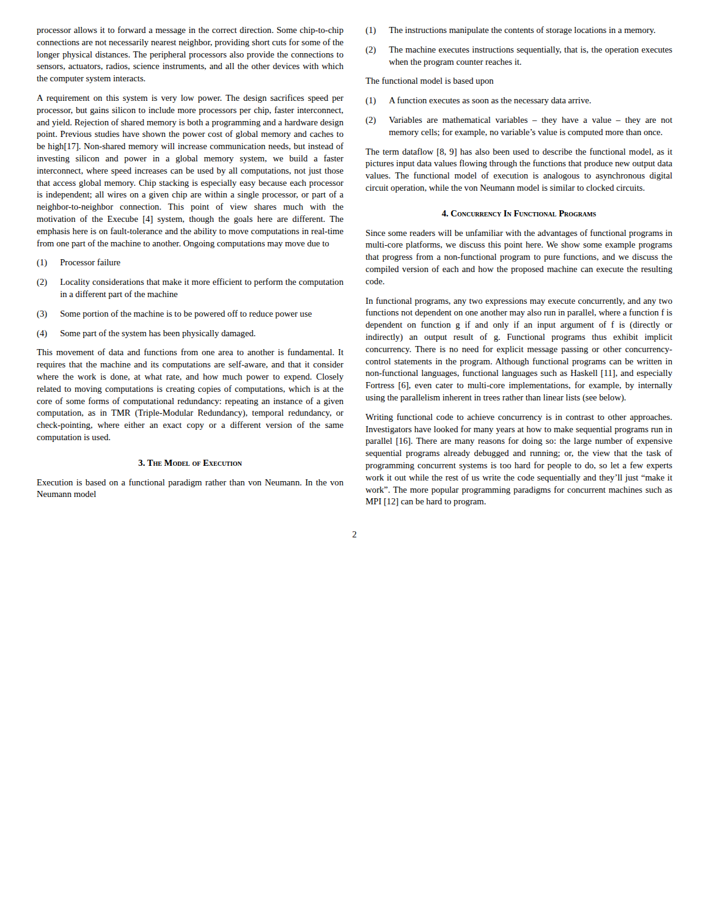processor allows it to forward a message in the correct direction. Some chip-to-chip connections are not necessarily nearest neighbor, providing short cuts for some of the longer physical distances. The peripheral processors also provide the connections to sensors, actuators, radios, science instruments, and all the other devices with which the computer system interacts.
A requirement on this system is very low power. The design sacrifices speed per processor, but gains silicon to include more processors per chip, faster interconnect, and yield. Rejection of shared memory is both a programming and a hardware design point. Previous studies have shown the power cost of global memory and caches to be high[17]. Non-shared memory will increase communication needs, but instead of investing silicon and power in a global memory system, we build a faster interconnect, where speed increases can be used by all computations, not just those that access global memory. Chip stacking is especially easy because each processor is independent; all wires on a given chip are within a single processor, or part of a neighbor-to-neighbor connection. This point of view shares much with the motivation of the Execube [4] system, though the goals here are different. The emphasis here is on fault-tolerance and the ability to move computations in real-time from one part of the machine to another. Ongoing computations may move due to
(1) Processor failure
(2) Locality considerations that make it more efficient to perform the computation in a different part of the machine
(3) Some portion of the machine is to be powered off to reduce power use
(4) Some part of the system has been physically damaged.
This movement of data and functions from one area to another is fundamental. It requires that the machine and its computations are self-aware, and that it consider where the work is done, at what rate, and how much power to expend. Closely related to moving computations is creating copies of computations, which is at the core of some forms of computational redundancy: repeating an instance of a given computation, as in TMR (Triple-Modular Redundancy), temporal redundancy, or check-pointing, where either an exact copy or a different version of the same computation is used.
3. The Model of Execution
Execution is based on a functional paradigm rather than von Neumann. In the von Neumann model
(1) The instructions manipulate the contents of storage locations in a memory.
(2) The machine executes instructions sequentially, that is, the operation executes when the program counter reaches it.
The functional model is based upon
(1) A function executes as soon as the necessary data arrive.
(2) Variables are mathematical variables – they have a value – they are not memory cells; for example, no variable’s value is computed more than once.
The term dataflow [8, 9] has also been used to describe the functional model, as it pictures input data values flowing through the functions that produce new output data values. The functional model of execution is analogous to asynchronous digital circuit operation, while the von Neumann model is similar to clocked circuits.
4. Concurrency In Functional Programs
Since some readers will be unfamiliar with the advantages of functional programs in multi-core platforms, we discuss this point here. We show some example programs that progress from a non-functional program to pure functions, and we discuss the compiled version of each and how the proposed machine can execute the resulting code.
In functional programs, any two expressions may execute concurrently, and any two functions not dependent on one another may also run in parallel, where a function f is dependent on function g if and only if an input argument of f is (directly or indirectly) an output result of g. Functional programs thus exhibit implicit concurrency. There is no need for explicit message passing or other concurrency-control statements in the program. Although functional programs can be written in non-functional languages, functional languages such as Haskell [11], and especially Fortress [6], even cater to multi-core implementations, for example, by internally using the parallelism inherent in trees rather than linear lists (see below).
Writing functional code to achieve concurrency is in contrast to other approaches. Investigators have looked for many years at how to make sequential programs run in parallel [16]. There are many reasons for doing so: the large number of expensive sequential programs already debugged and running; or, the view that the task of programming concurrent systems is too hard for people to do, so let a few experts work it out while the rest of us write the code sequentially and they’ll just “make it work”. The more popular programming paradigms for concurrent machines such as MPI [12] can be hard to program.
2